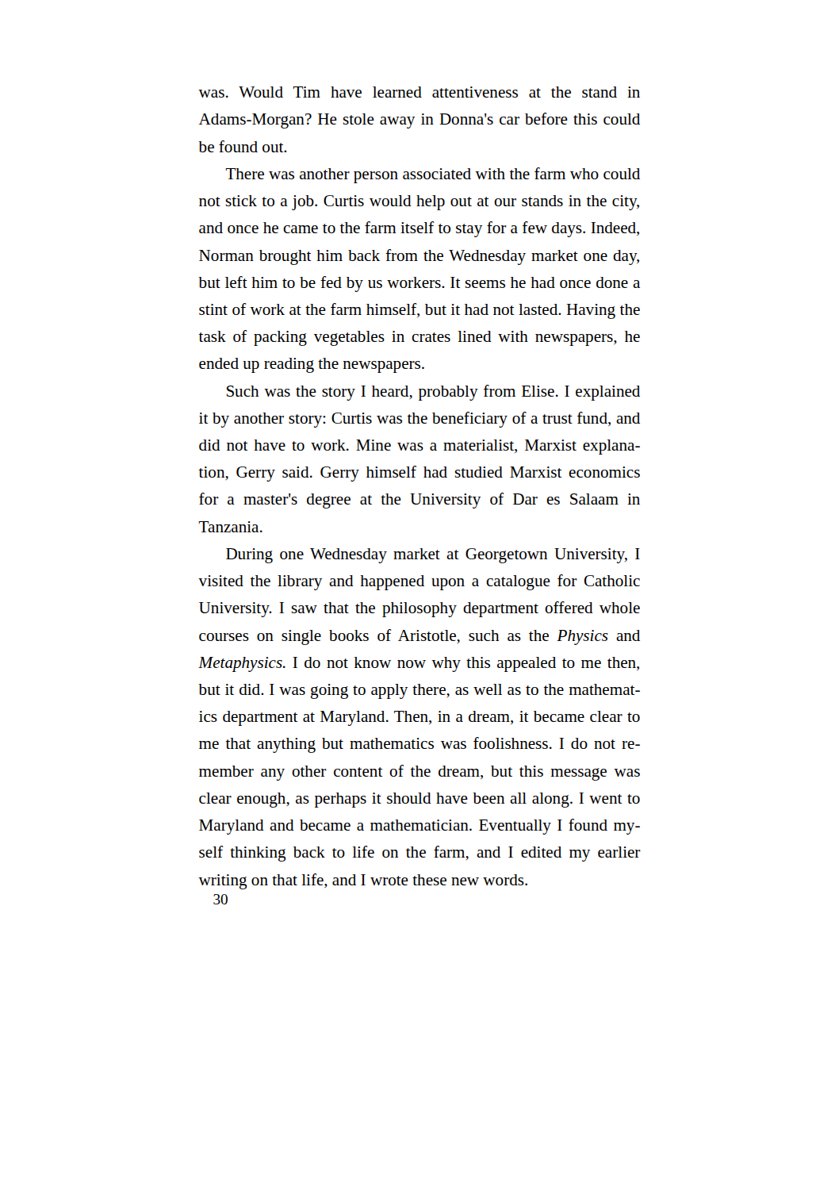was. Would Tim have learned attentiveness at the stand in Adams-Morgan? He stole away in Donna's car before this could be found out.
There was another person associated with the farm who could not stick to a job. Curtis would help out at our stands in the city, and once he came to the farm itself to stay for a few days. Indeed, Norman brought him back from the Wednesday market one day, but left him to be fed by us workers. It seems he had once done a stint of work at the farm himself, but it had not lasted. Having the task of packing vegetables in crates lined with newspapers, he ended up reading the newspapers.
Such was the story I heard, probably from Elise. I explained it by another story: Curtis was the beneficiary of a trust fund, and did not have to work. Mine was a materialist, Marxist explanation, Gerry said. Gerry himself had studied Marxist economics for a master's degree at the University of Dar es Salaam in Tanzania.
During one Wednesday market at Georgetown University, I visited the library and happened upon a catalogue for Catholic University. I saw that the philosophy department offered whole courses on single books of Aristotle, such as the Physics and Metaphysics. I do not know now why this appealed to me then, but it did. I was going to apply there, as well as to the mathematics department at Maryland. Then, in a dream, it became clear to me that anything but mathematics was foolishness. I do not remember any other content of the dream, but this message was clear enough, as perhaps it should have been all along. I went to Maryland and became a mathematician. Eventually I found myself thinking back to life on the farm, and I edited my earlier writing on that life, and I wrote these new words.
30